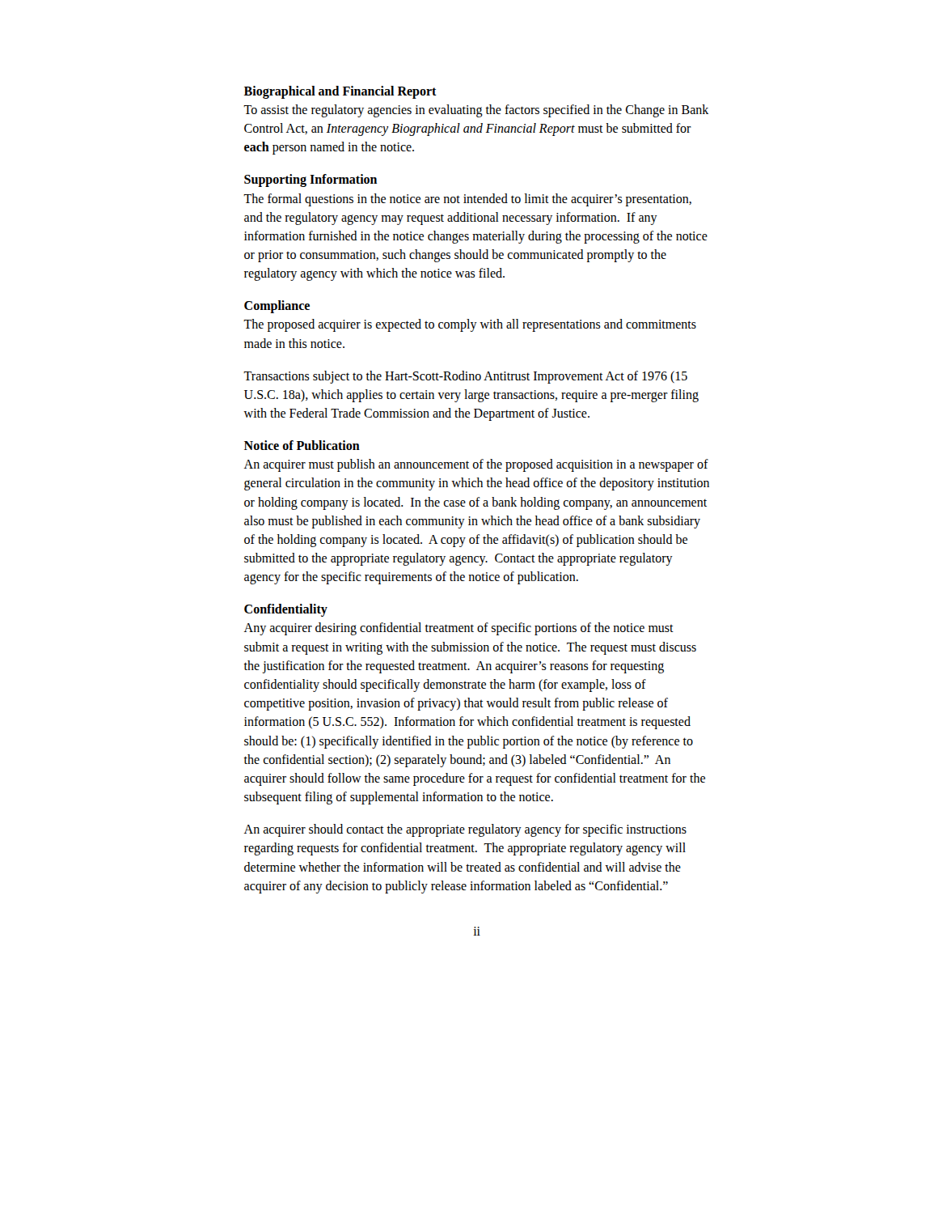Biographical and Financial Report
To assist the regulatory agencies in evaluating the factors specified in the Change in Bank Control Act, an Interagency Biographical and Financial Report must be submitted for each person named in the notice.
Supporting Information
The formal questions in the notice are not intended to limit the acquirer’s presentation, and the regulatory agency may request additional necessary information. If any information furnished in the notice changes materially during the processing of the notice or prior to consummation, such changes should be communicated promptly to the regulatory agency with which the notice was filed.
Compliance
The proposed acquirer is expected to comply with all representations and commitments made in this notice.
Transactions subject to the Hart-Scott-Rodino Antitrust Improvement Act of 1976 (15 U.S.C. 18a), which applies to certain very large transactions, require a pre-merger filing with the Federal Trade Commission and the Department of Justice.
Notice of Publication
An acquirer must publish an announcement of the proposed acquisition in a newspaper of general circulation in the community in which the head office of the depository institution or holding company is located. In the case of a bank holding company, an announcement also must be published in each community in which the head office of a bank subsidiary of the holding company is located. A copy of the affidavit(s) of publication should be submitted to the appropriate regulatory agency. Contact the appropriate regulatory agency for the specific requirements of the notice of publication.
Confidentiality
Any acquirer desiring confidential treatment of specific portions of the notice must submit a request in writing with the submission of the notice. The request must discuss the justification for the requested treatment. An acquirer’s reasons for requesting confidentiality should specifically demonstrate the harm (for example, loss of competitive position, invasion of privacy) that would result from public release of information (5 U.S.C. 552). Information for which confidential treatment is requested should be: (1) specifically identified in the public portion of the notice (by reference to the confidential section); (2) separately bound; and (3) labeled “Confidential.” An acquirer should follow the same procedure for a request for confidential treatment for the subsequent filing of supplemental information to the notice.
An acquirer should contact the appropriate regulatory agency for specific instructions regarding requests for confidential treatment. The appropriate regulatory agency will determine whether the information will be treated as confidential and will advise the acquirer of any decision to publicly release information labeled as “Confidential.”
ii